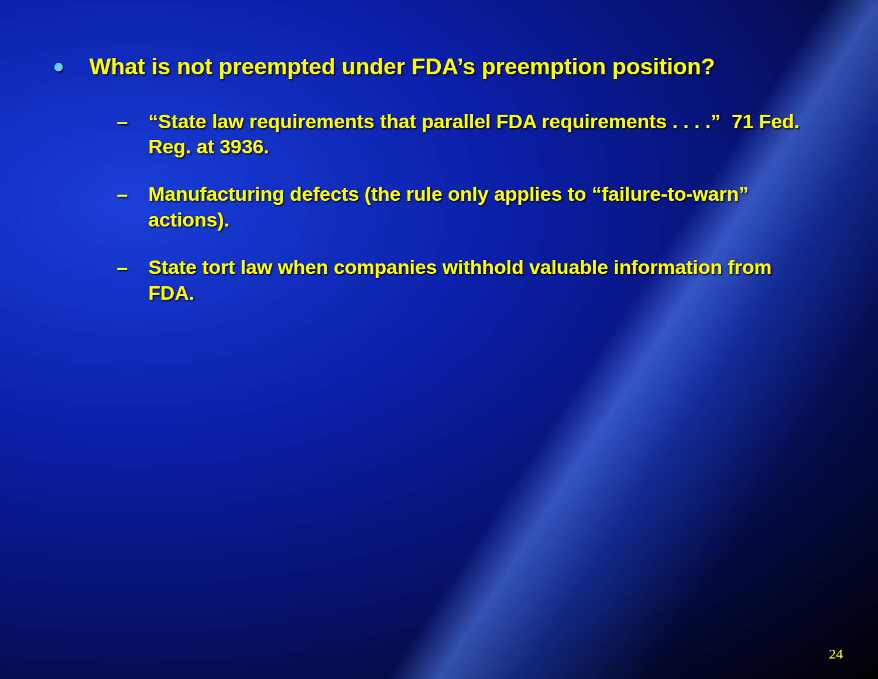What is not preempted under FDA’s preemption position?
“State law requirements that parallel FDA requirements . . . .” 71 Fed. Reg. at 3936.
Manufacturing defects (the rule only applies to “failure-to-warn” actions).
State tort law when companies withhold valuable information from FDA.
24